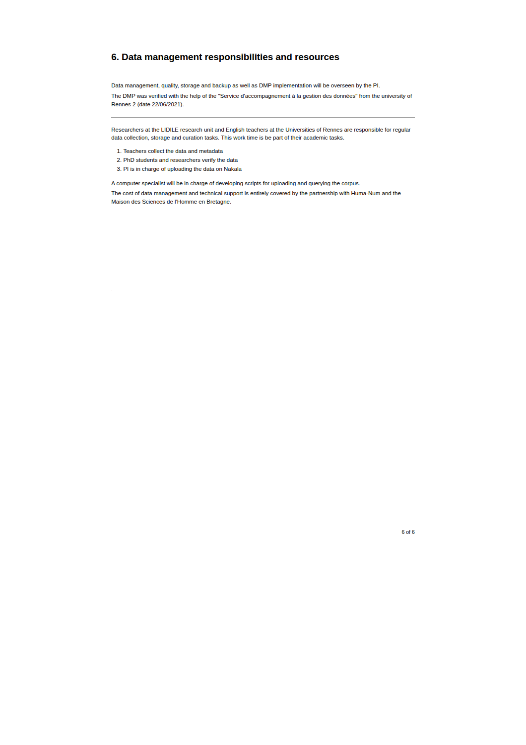6. Data management responsibilities and resources
Data management, quality, storage and backup as well as DMP implementation will be overseen by the PI.
The DMP was verified with the help of the "Service d'accompagnement à la gestion des données" from the university of Rennes 2 (date 22/06/2021).
Researchers at the LIDILE research unit and English teachers at the Universities of Rennes are responsible for regular data collection, storage and curation tasks. This work time is be part of their academic tasks.
Teachers collect the data and metadata
PhD students and researchers verify the data
PI is in charge of uploading the data on Nakala
A computer specialist will be in charge of developing scripts for uploading and querying the corpus.
The cost of data management and technical support is entirely covered by the partnership with Huma-Num and the Maison des Sciences de l'Homme en Bretagne.
.
6 of 6